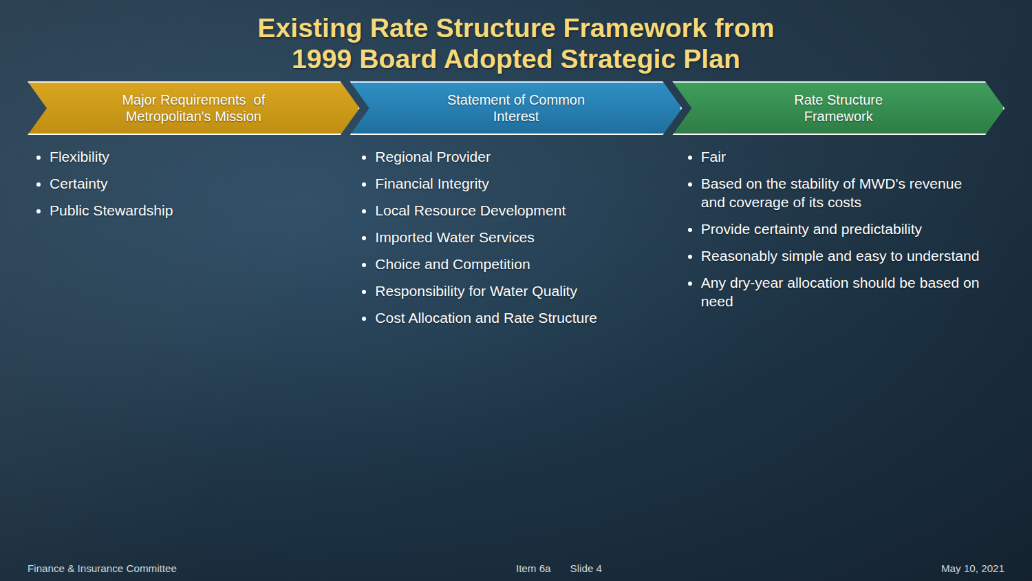Existing Rate Structure Framework from
1999 Board Adopted Strategic Plan
Major Requirements of
Metropolitan's Mission
Statement of Common
Interest
Rate Structure
Framework
Flexibility
Certainty
Public Stewardship
Regional Provider
Financial Integrity
Local Resource Development
Imported Water Services
Choice and Competition
Responsibility for Water Quality
Cost Allocation and Rate Structure
Fair
Based on the stability of MWD's revenue and coverage of its costs
Provide certainty and predictability
Reasonably simple and easy to understand
Any dry-year allocation should be based on need
Finance & Insurance Committee
Item 6a Slide 4
May 10, 2021